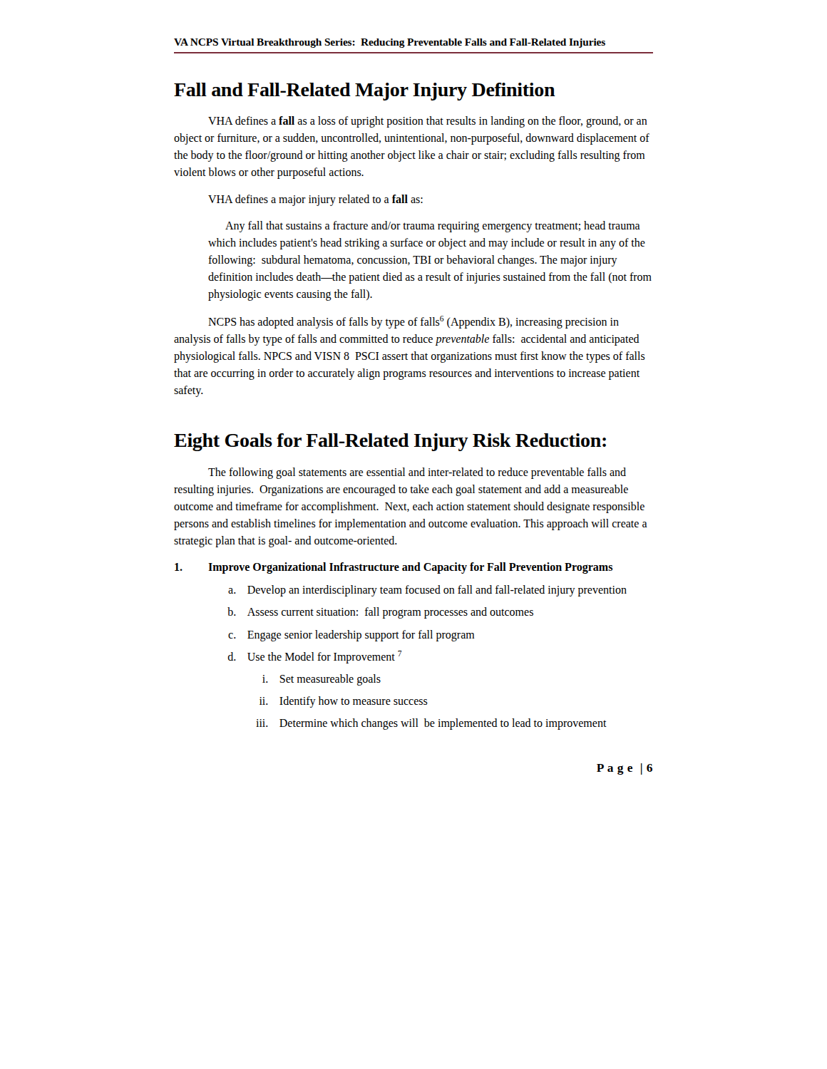VA NCPS Virtual Breakthrough Series: Reducing Preventable Falls and Fall-Related Injuries
Fall and Fall-Related Major Injury Definition
VHA defines a fall as a loss of upright position that results in landing on the floor, ground, or an object or furniture, or a sudden, uncontrolled, unintentional, non-purposeful, downward displacement of the body to the floor/ground or hitting another object like a chair or stair; excluding falls resulting from violent blows or other purposeful actions.
VHA defines a major injury related to a fall as:
Any fall that sustains a fracture and/or trauma requiring emergency treatment; head trauma which includes patient's head striking a surface or object and may include or result in any of the following: subdural hematoma, concussion, TBI or behavioral changes. The major injury definition includes death—the patient died as a result of injuries sustained from the fall (not from physiologic events causing the fall).
NCPS has adopted analysis of falls by type of falls6 (Appendix B), increasing precision in analysis of falls by type of falls and committed to reduce preventable falls: accidental and anticipated physiological falls. NPCS and VISN 8 PSCI assert that organizations must first know the types of falls that are occurring in order to accurately align programs resources and interventions to increase patient safety.
Eight Goals for Fall-Related Injury Risk Reduction:
The following goal statements are essential and inter-related to reduce preventable falls and resulting injuries. Organizations are encouraged to take each goal statement and add a measureable outcome and timeframe for accomplishment. Next, each action statement should designate responsible persons and establish timelines for implementation and outcome evaluation. This approach will create a strategic plan that is goal- and outcome-oriented.
1. Improve Organizational Infrastructure and Capacity for Fall Prevention Programs
Develop an interdisciplinary team focused on fall and fall-related injury prevention
Assess current situation: fall program processes and outcomes
Engage senior leadership support for fall program
Use the Model for Improvement 7
Set measureable goals
Identify how to measure success
Determine which changes will be implemented to lead to improvement
P a g e | 6